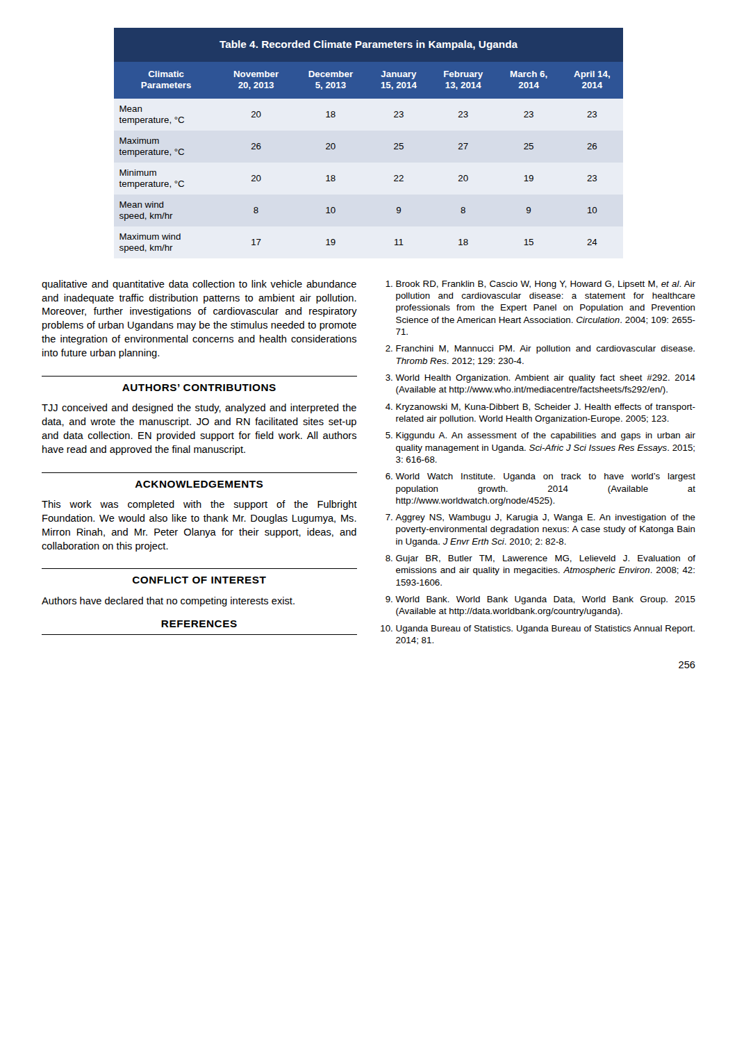Table 4. Recorded Climate Parameters in Kampala, Uganda
| Climatic Parameters | November 20, 2013 | December 5, 2013 | January 15, 2014 | February 13, 2014 | March 6, 2014 | April 14, 2014 |
| --- | --- | --- | --- | --- | --- | --- |
| Mean temperature, °C | 20 | 18 | 23 | 23 | 23 | 23 |
| Maximum temperature, °C | 26 | 20 | 25 | 27 | 25 | 26 |
| Minimum temperature, °C | 20 | 18 | 22 | 20 | 19 | 23 |
| Mean wind speed, km/hr | 8 | 10 | 9 | 8 | 9 | 10 |
| Maximum wind speed, km/hr | 17 | 19 | 11 | 18 | 15 | 24 |
qualitative and quantitative data collection to link vehicle abundance and inadequate traffic distribution patterns to ambient air pollution. Moreover, further investigations of cardiovascular and respiratory problems of urban Ugandans may be the stimulus needed to promote the integration of environmental concerns and health considerations into future urban planning.
AUTHORS’ CONTRIBUTIONS
TJJ conceived and designed the study, analyzed and interpreted the data, and wrote the manuscript. JO and RN facilitated sites set-up and data collection. EN provided support for field work. All authors have read and approved the final manuscript.
ACKNOWLEDGEMENTS
This work was completed with the support of the Fulbright Foundation. We would also like to thank Mr. Douglas Lugumya, Ms. Mirron Rinah, and Mr. Peter Olanya for their support, ideas, and collaboration on this project.
CONFLICT OF INTEREST
Authors have declared that no competing interests exist.
REFERENCES
Brook RD, Franklin B, Cascio W, Hong Y, Howard G, Lipsett M, et al. Air pollution and cardiovascular disease: a statement for healthcare professionals from the Expert Panel on Population and Prevention Science of the American Heart Association. Circulation. 2004; 109: 2655-71.
Franchini M, Mannucci PM. Air pollution and cardiovascular disease. Thromb Res. 2012; 129: 230-4.
World Health Organization. Ambient air quality fact sheet #292. 2014 (Available at http://www.who.int/mediacentre/factsheets/fs292/en/).
Kryzanowski M, Kuna-Dibbert B, Scheider J. Health effects of transport-related air pollution. World Health Organization-Europe. 2005; 123.
Kiggundu A. An assessment of the capabilities and gaps in urban air quality management in Uganda. Sci-Afric J Sci Issues Res Essays. 2015; 3: 616-68.
World Watch Institute. Uganda on track to have world’s largest population growth. 2014 (Available at http://www.worldwatch.org/node/4525).
Aggrey NS, Wambugu J, Karugia J, Wanga E. An investigation of the poverty-environmental degradation nexus: A case study of Katonga Bain in Uganda. J Envr Erth Sci. 2010; 2: 82-8.
Gujar BR, Butler TM, Lawerence MG, Lelieveld J. Evaluation of emissions and air quality in megacities. Atmospheric Environ. 2008; 42: 1593-1606.
World Bank. World Bank Uganda Data, World Bank Group. 2015 (Available at http://data.worldbank.org/country/uganda).
Uganda Bureau of Statistics. Uganda Bureau of Statistics Annual Report. 2014; 81.
256